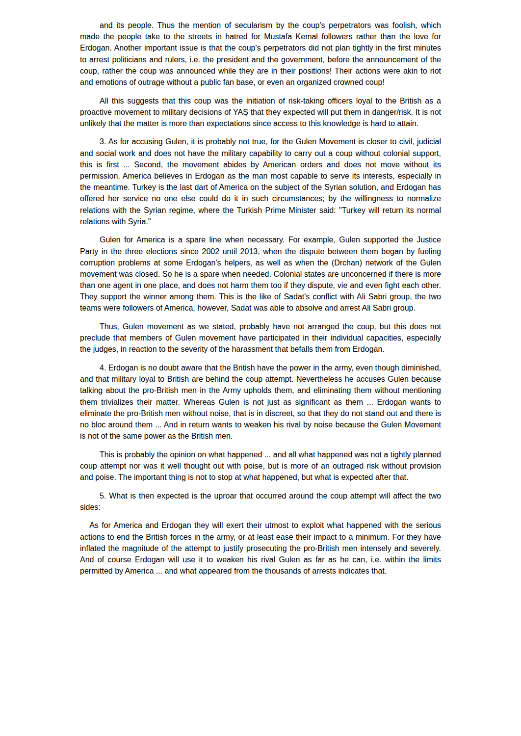and its people. Thus the mention of secularism by the coup's perpetrators was foolish, which made the people take to the streets in hatred for Mustafa Kemal followers rather than the love for Erdogan. Another important issue is that the coup's perpetrators did not plan tightly in the first minutes to arrest politicians and rulers, i.e. the president and the government, before the announcement of the coup, rather the coup was announced while they are in their positions! Their actions were akin to riot and emotions of outrage without a public fan base, or even an organized crowned coup!
All this suggests that this coup was the initiation of risk-taking officers loyal to the British as a proactive movement to military decisions of YAŞ that they expected will put them in danger/risk. It is not unlikely that the matter is more than expectations since access to this knowledge is hard to attain.
3. As for accusing Gulen, it is probably not true, for the Gulen Movement is closer to civil, judicial and social work and does not have the military capability to carry out a coup without colonial support, this is first ... Second, the movement abides by American orders and does not move without its permission. America believes in Erdogan as the man most capable to serve its interests, especially in the meantime. Turkey is the last dart of America on the subject of the Syrian solution, and Erdogan has offered her service no one else could do it in such circumstances; by the willingness to normalize relations with the Syrian regime, where the Turkish Prime Minister said: "Turkey will return its normal relations with Syria."
Gulen for America is a spare line when necessary. For example, Gulen supported the Justice Party in the three elections since 2002 until 2013, when the dispute between them began by fueling corruption problems at some Erdogan's helpers, as well as when the (Drchan) network of the Gulen movement was closed. So he is a spare when needed. Colonial states are unconcerned if there is more than one agent in one place, and does not harm them too if they dispute, vie and even fight each other. They support the winner among them. This is the like of Sadat's conflict with Ali Sabri group, the two teams were followers of America, however, Sadat was able to absolve and arrest Ali Sabri group.
Thus, Gulen movement as we stated, probably have not arranged the coup, but this does not preclude that members of Gulen movement have participated in their individual capacities, especially the judges, in reaction to the severity of the harassment that befalls them from Erdogan.
4. Erdogan is no doubt aware that the British have the power in the army, even though diminished, and that military loyal to British are behind the coup attempt. Nevertheless he accuses Gulen because talking about the pro-British men in the Army upholds them, and eliminating them without mentioning them trivializes their matter. Whereas Gulen is not just as significant as them ... Erdogan wants to eliminate the pro-British men without noise, that is in discreet, so that they do not stand out and there is no bloc around them ... And in return wants to weaken his rival by noise because the Gulen Movement is not of the same power as the British men.
This is probably the opinion on what happened ... and all what happened was not a tightly planned coup attempt nor was it well thought out with poise, but is more of an outraged risk without provision and poise. The important thing is not to stop at what happened, but what is expected after that.
5. What is then expected is the uproar that occurred around the coup attempt will affect the two sides:
As for America and Erdogan they will exert their utmost to exploit what happened with the serious actions to end the British forces in the army, or at least ease their impact to a minimum. For they have inflated the magnitude of the attempt to justify prosecuting the pro-British men intensely and severely. And of course Erdogan will use it to weaken his rival Gulen as far as he can, i.e. within the limits permitted by America ... and what appeared from the thousands of arrests indicates that.